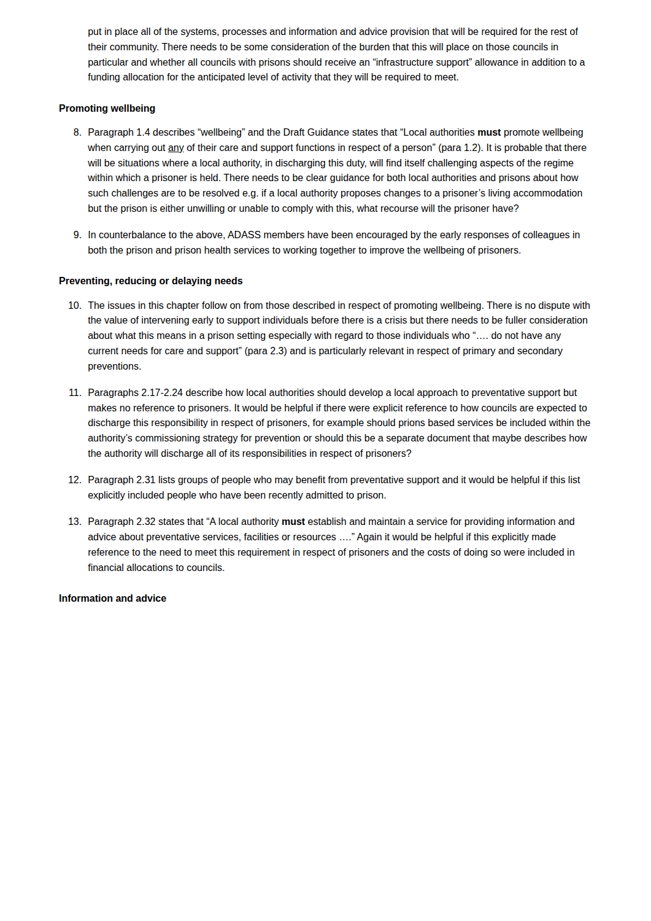put in place all of the systems, processes and information and advice provision that will be required for the rest of their community. There needs to be some consideration of the burden that this will place on those councils in particular and whether all councils with prisons should receive an “infrastructure support” allowance in addition to a funding allocation for the anticipated level of activity that they will be required to meet.
Promoting wellbeing
Paragraph 1.4 describes “wellbeing” and the Draft Guidance states that “Local authorities must promote wellbeing when carrying out any of their care and support functions in respect of a person” (para 1.2). It is probable that there will be situations where a local authority, in discharging this duty, will find itself challenging aspects of the regime within which a prisoner is held. There needs to be clear guidance for both local authorities and prisons about how such challenges are to be resolved e.g. if a local authority proposes changes to a prisoner’s living accommodation but the prison is either unwilling or unable to comply with this, what recourse will the prisoner have?
In counterbalance to the above, ADASS members have been encouraged by the early responses of colleagues in both the prison and prison health services to working together to improve the wellbeing of prisoners.
Preventing, reducing or delaying needs
The issues in this chapter follow on from those described in respect of promoting wellbeing. There is no dispute with the value of intervening early to support individuals before there is a crisis but there needs to be fuller consideration about what this means in a prison setting especially with regard to those individuals who “…. do not have any current needs for care and support” (para 2.3) and is particularly relevant in respect of primary and secondary preventions.
Paragraphs 2.17-2.24 describe how local authorities should develop a local approach to preventative support but makes no reference to prisoners. It would be helpful if there were explicit reference to how councils are expected to discharge this responsibility in respect of prisoners, for example should prions based services be included within the authority’s commissioning strategy for prevention or should this be a separate document that maybe describes how the authority will discharge all of its responsibilities in respect of prisoners?
Paragraph 2.31 lists groups of people who may benefit from preventative support and it would be helpful if this list explicitly included people who have been recently admitted to prison.
Paragraph 2.32 states that “A local authority must establish and maintain a service for providing information and advice about preventative services, facilities or resources ….” Again it would be helpful if this explicitly made reference to the need to meet this requirement in respect of prisoners and the costs of doing so were included in financial allocations to councils.
Information and advice